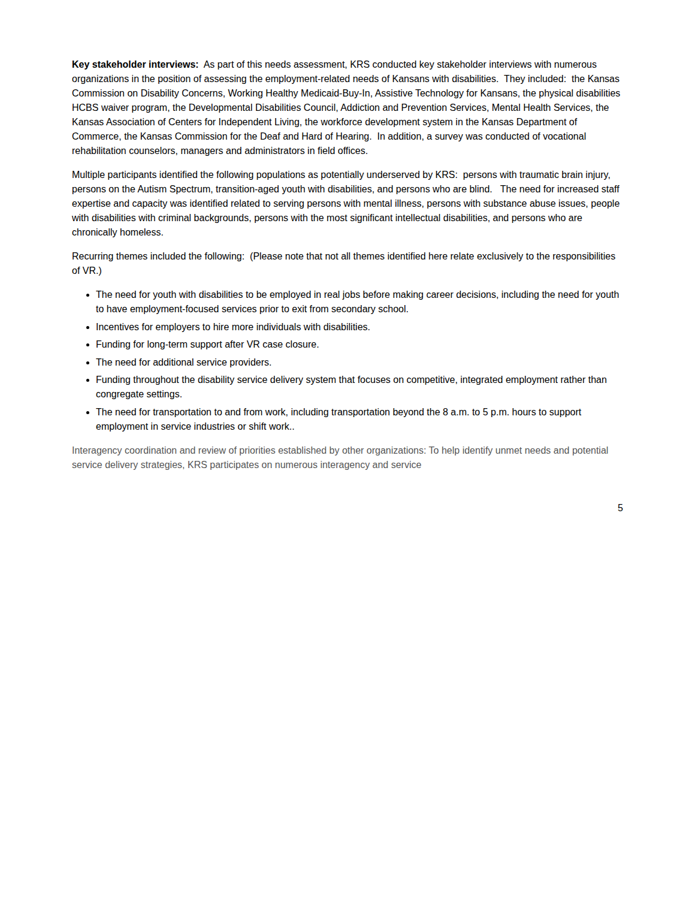Key stakeholder interviews: As part of this needs assessment, KRS conducted key stakeholder interviews with numerous organizations in the position of assessing the employment-related needs of Kansans with disabilities. They included: the Kansas Commission on Disability Concerns, Working Healthy Medicaid-Buy-In, Assistive Technology for Kansans, the physical disabilities HCBS waiver program, the Developmental Disabilities Council, Addiction and Prevention Services, Mental Health Services, the Kansas Association of Centers for Independent Living, the workforce development system in the Kansas Department of Commerce, the Kansas Commission for the Deaf and Hard of Hearing. In addition, a survey was conducted of vocational rehabilitation counselors, managers and administrators in field offices.
Multiple participants identified the following populations as potentially underserved by KRS: persons with traumatic brain injury, persons on the Autism Spectrum, transition-aged youth with disabilities, and persons who are blind. The need for increased staff expertise and capacity was identified related to serving persons with mental illness, persons with substance abuse issues, people with disabilities with criminal backgrounds, persons with the most significant intellectual disabilities, and persons who are chronically homeless.
Recurring themes included the following: (Please note that not all themes identified here relate exclusively to the responsibilities of VR.)
The need for youth with disabilities to be employed in real jobs before making career decisions, including the need for youth to have employment-focused services prior to exit from secondary school.
Incentives for employers to hire more individuals with disabilities.
Funding for long-term support after VR case closure.
The need for additional service providers.
Funding throughout the disability service delivery system that focuses on competitive, integrated employment rather than congregate settings.
The need for transportation to and from work, including transportation beyond the 8 a.m. to 5 p.m. hours to support employment in service industries or shift work..
Interagency coordination and review of priorities established by other organizations: To help identify unmet needs and potential service delivery strategies, KRS participates on numerous interagency and service
5